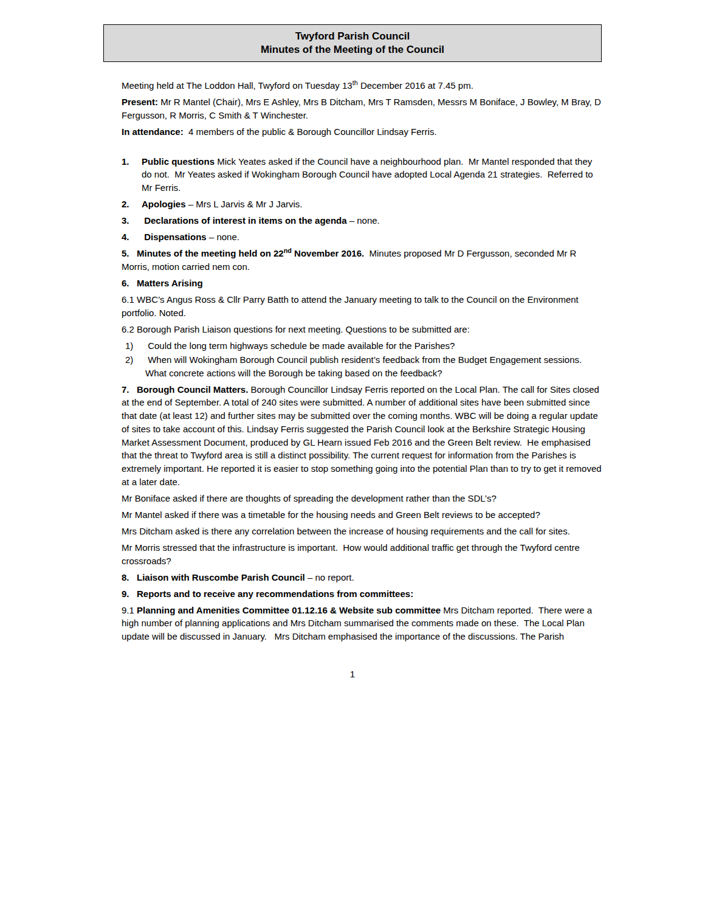Twyford Parish Council
Minutes of the Meeting of the Council
Meeting held at The Loddon Hall, Twyford on Tuesday 13th December 2016 at 7.45 pm.
Present: Mr R Mantel (Chair), Mrs E Ashley, Mrs B Ditcham, Mrs T Ramsden, Messrs M Boniface, J Bowley, M Bray, D Fergusson, R Morris, C Smith & T Winchester.
In attendance: 4 members of the public & Borough Councillor Lindsay Ferris.
Public questions Mick Yeates asked if the Council have a neighbourhood plan. Mr Mantel responded that they do not. Mr Yeates asked if Wokingham Borough Council have adopted Local Agenda 21 strategies. Referred to Mr Ferris.
Apologies – Mrs L Jarvis & Mr J Jarvis.
Declarations of interest in items on the agenda – none.
Dispensations – none.
5. Minutes of the meeting held on 22nd November 2016. Minutes proposed Mr D Fergusson, seconded Mr R Morris, motion carried nem con.
6. Matters Arising
6.1 WBC’s Angus Ross & Cllr Parry Batth to attend the January meeting to talk to the Council on the Environment portfolio. Noted.
6.2 Borough Parish Liaison questions for next meeting. Questions to be submitted are:
1) Could the long term highways schedule be made available for the Parishes?
2) When will Wokingham Borough Council publish resident’s feedback from the Budget Engagement sessions. What concrete actions will the Borough be taking based on the feedback?
7. Borough Council Matters. Borough Councillor Lindsay Ferris reported on the Local Plan. The call for Sites closed at the end of September. A total of 240 sites were submitted. A number of additional sites have been submitted since that date (at least 12) and further sites may be submitted over the coming months. WBC will be doing a regular update of sites to take account of this. Lindsay Ferris suggested the Parish Council look at the Berkshire Strategic Housing Market Assessment Document, produced by GL Hearn issued Feb 2016 and the Green Belt review. He emphasised that the threat to Twyford area is still a distinct possibility. The current request for information from the Parishes is extremely important. He reported it is easier to stop something going into the potential Plan than to try to get it removed at a later date.
Mr Boniface asked if there are thoughts of spreading the development rather than the SDL’s?
Mr Mantel asked if there was a timetable for the housing needs and Green Belt reviews to be accepted?
Mrs Ditcham asked is there any correlation between the increase of housing requirements and the call for sites.
Mr Morris stressed that the infrastructure is important. How would additional traffic get through the Twyford centre crossroads?
8. Liaison with Ruscombe Parish Council – no report.
9. Reports and to receive any recommendations from committees:
9.1 Planning and Amenities Committee 01.12.16 & Website sub committee Mrs Ditcham reported. There were a high number of planning applications and Mrs Ditcham summarised the comments made on these. The Local Plan update will be discussed in January. Mrs Ditcham emphasised the importance of the discussions. The Parish
1